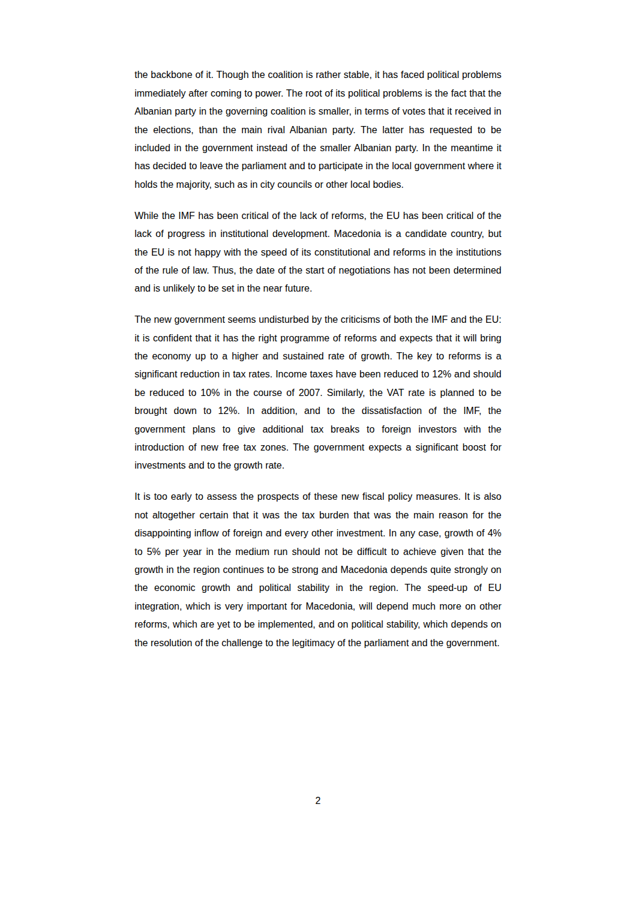the backbone of it. Though the coalition is rather stable, it has faced political problems immediately after coming to power. The root of its political problems is the fact that the Albanian party in the governing coalition is smaller, in terms of votes that it received in the elections, than the main rival Albanian party. The latter has requested to be included in the government instead of the smaller Albanian party. In the meantime it has decided to leave the parliament and to participate in the local government where it holds the majority, such as in city councils or other local bodies.
While the IMF has been critical of the lack of reforms, the EU has been critical of the lack of progress in institutional development. Macedonia is a candidate country, but the EU is not happy with the speed of its constitutional and reforms in the institutions of the rule of law. Thus, the date of the start of negotiations has not been determined and is unlikely to be set in the near future.
The new government seems undisturbed by the criticisms of both the IMF and the EU: it is confident that it has the right programme of reforms and expects that it will bring the economy up to a higher and sustained rate of growth. The key to reforms is a significant reduction in tax rates. Income taxes have been reduced to 12% and should be reduced to 10% in the course of 2007. Similarly, the VAT rate is planned to be brought down to 12%. In addition, and to the dissatisfaction of the IMF, the government plans to give additional tax breaks to foreign investors with the introduction of new free tax zones. The government expects a significant boost for investments and to the growth rate.
It is too early to assess the prospects of these new fiscal policy measures. It is also not altogether certain that it was the tax burden that was the main reason for the disappointing inflow of foreign and every other investment. In any case, growth of 4% to 5% per year in the medium run should not be difficult to achieve given that the growth in the region continues to be strong and Macedonia depends quite strongly on the economic growth and political stability in the region. The speed-up of EU integration, which is very important for Macedonia, will depend much more on other reforms, which are yet to be implemented, and on political stability, which depends on the resolution of the challenge to the legitimacy of the parliament and the government.
2